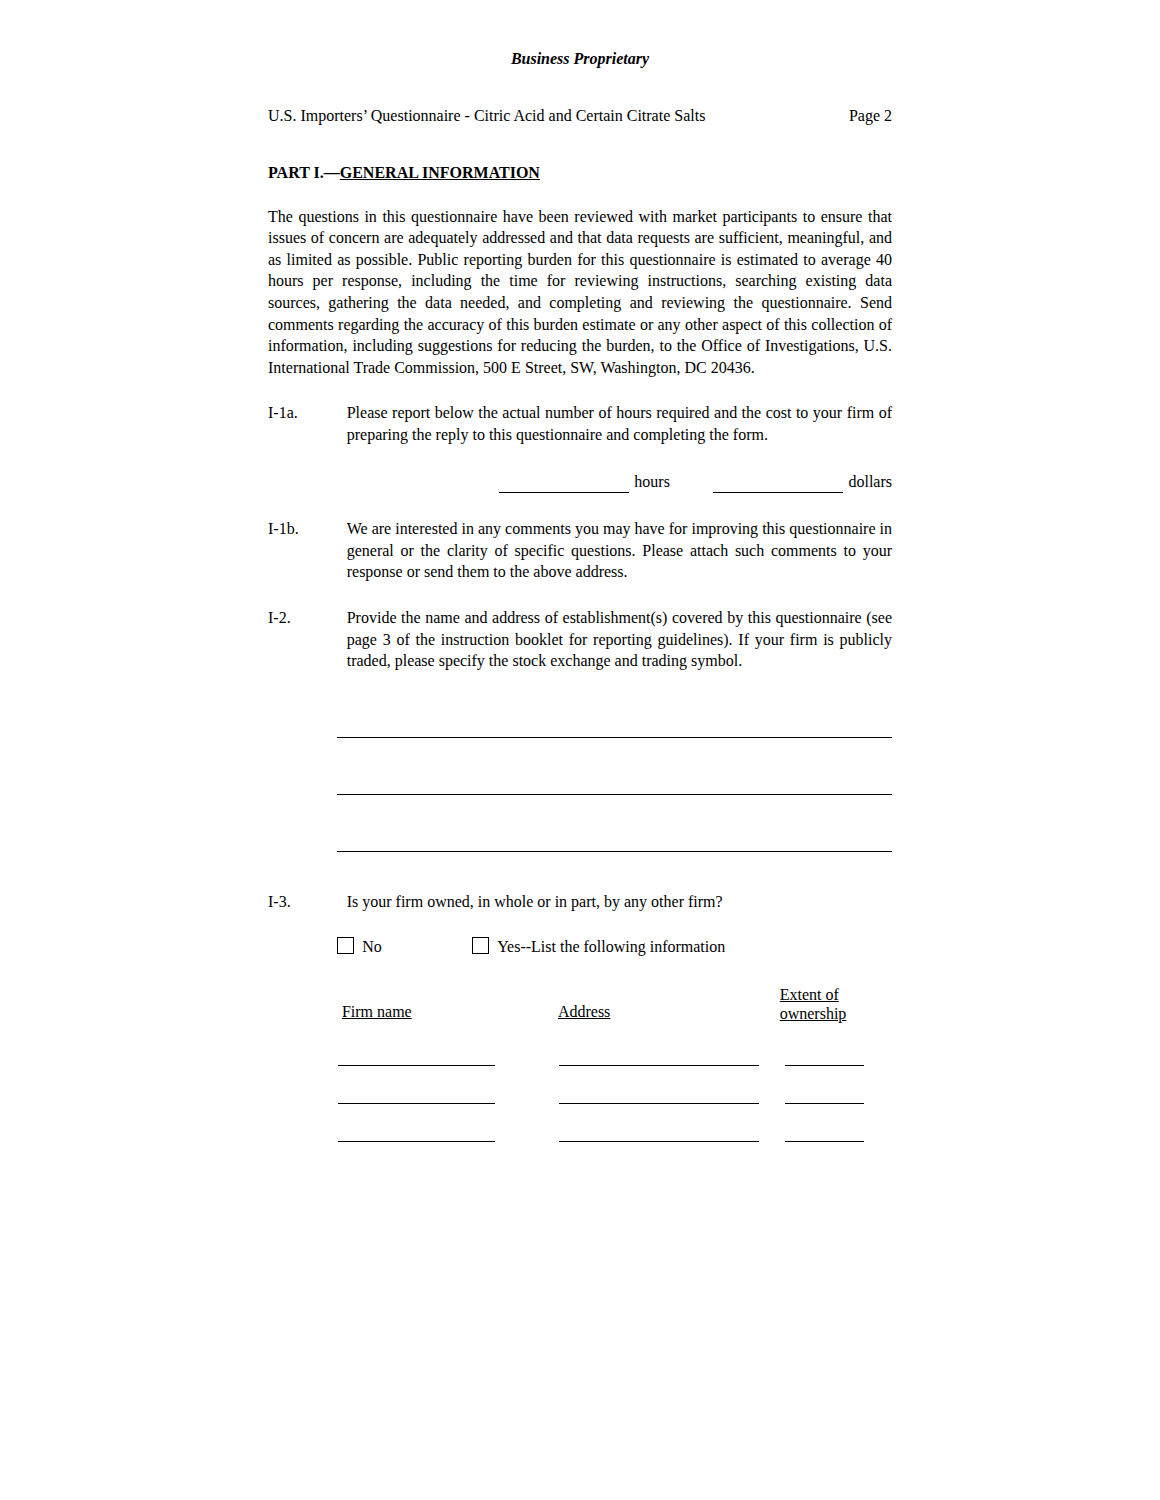Business Proprietary
U.S. Importers’ Questionnaire - Citric Acid and Certain Citrate Salts
Page 2
PART I.—GENERAL INFORMATION
The questions in this questionnaire have been reviewed with market participants to ensure that issues of concern are adequately addressed and that data requests are sufficient, meaningful, and as limited as possible. Public reporting burden for this questionnaire is estimated to average 40 hours per response, including the time for reviewing instructions, searching existing data sources, gathering the data needed, and completing and reviewing the questionnaire. Send comments regarding the accuracy of this burden estimate or any other aspect of this collection of information, including suggestions for reducing the burden, to the Office of Investigations, U.S. International Trade Commission, 500 E Street, SW, Washington, DC 20436.
I-1a.
Please report below the actual number of hours required and the cost to your firm of preparing the reply to this questionnaire and completing the form.
hours dollars
I-1b.
We are interested in any comments you may have for improving this questionnaire in general or the clarity of specific questions. Please attach such comments to your response or send them to the above address.
I-2.
Provide the name and address of establishment(s) covered by this questionnaire (see page 3 of the instruction booklet for reporting guidelines). If your firm is publicly traded, please specify the stock exchange and trading symbol.
I-3.
Is your firm owned, in whole or in part, by any other firm?
No Yes--List the following information
| Firm name | Address | Extent of ownership |
| --- | --- | --- |